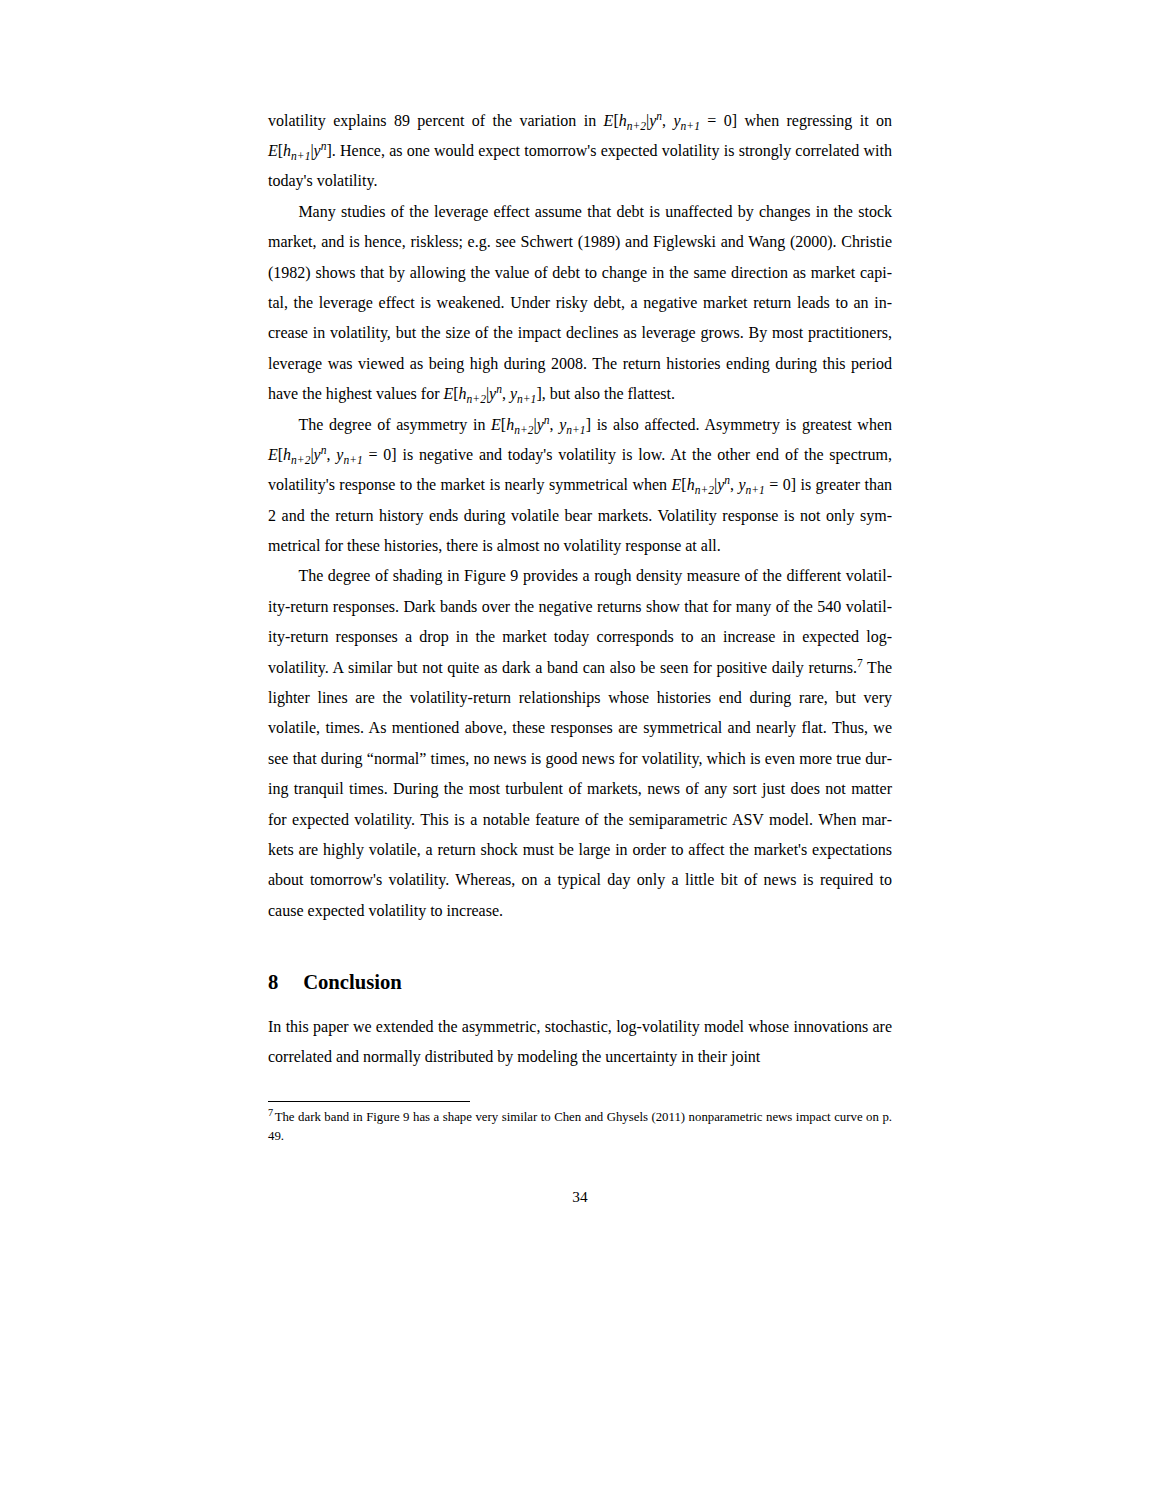volatility explains 89 percent of the variation in E[hn+2|yn, yn+1 = 0] when regressing it on E[hn+1|yn]. Hence, as one would expect tomorrow's expected volatility is strongly correlated with today's volatility.
Many studies of the leverage effect assume that debt is unaffected by changes in the stock market, and is hence, riskless; e.g. see Schwert (1989) and Figlewski and Wang (2000). Christie (1982) shows that by allowing the value of debt to change in the same direction as market capital, the leverage effect is weakened. Under risky debt, a negative market return leads to an increase in volatility, but the size of the impact declines as leverage grows. By most practitioners, leverage was viewed as being high during 2008. The return histories ending during this period have the highest values for E[hn+2|yn, yn+1], but also the flattest.
The degree of asymmetry in E[hn+2|yn, yn+1] is also affected. Asymmetry is greatest when E[hn+2|yn, yn+1 = 0] is negative and today's volatility is low. At the other end of the spectrum, volatility's response to the market is nearly symmetrical when E[hn+2|yn, yn+1 = 0] is greater than 2 and the return history ends during volatile bear markets. Volatility response is not only symmetrical for these histories, there is almost no volatility response at all.
The degree of shading in Figure 9 provides a rough density measure of the different volatility-return responses. Dark bands over the negative returns show that for many of the 540 volatility-return responses a drop in the market today corresponds to an increase in expected log-volatility. A similar but not quite as dark a band can also be seen for positive daily returns.7 The lighter lines are the volatility-return relationships whose histories end during rare, but very volatile, times. As mentioned above, these responses are symmetrical and nearly flat. Thus, we see that during “normal” times, no news is good news for volatility, which is even more true during tranquil times. During the most turbulent of markets, news of any sort just does not matter for expected volatility. This is a notable feature of the semiparametric ASV model. When markets are highly volatile, a return shock must be large in order to affect the market's expectations about tomorrow's volatility. Whereas, on a typical day only a little bit of news is required to cause expected volatility to increase.
8 Conclusion
In this paper we extended the asymmetric, stochastic, log-volatility model whose innovations are correlated and normally distributed by modeling the uncertainty in their joint
7 The dark band in Figure 9 has a shape very similar to Chen and Ghysels (2011) nonparametric news impact curve on p. 49.
34